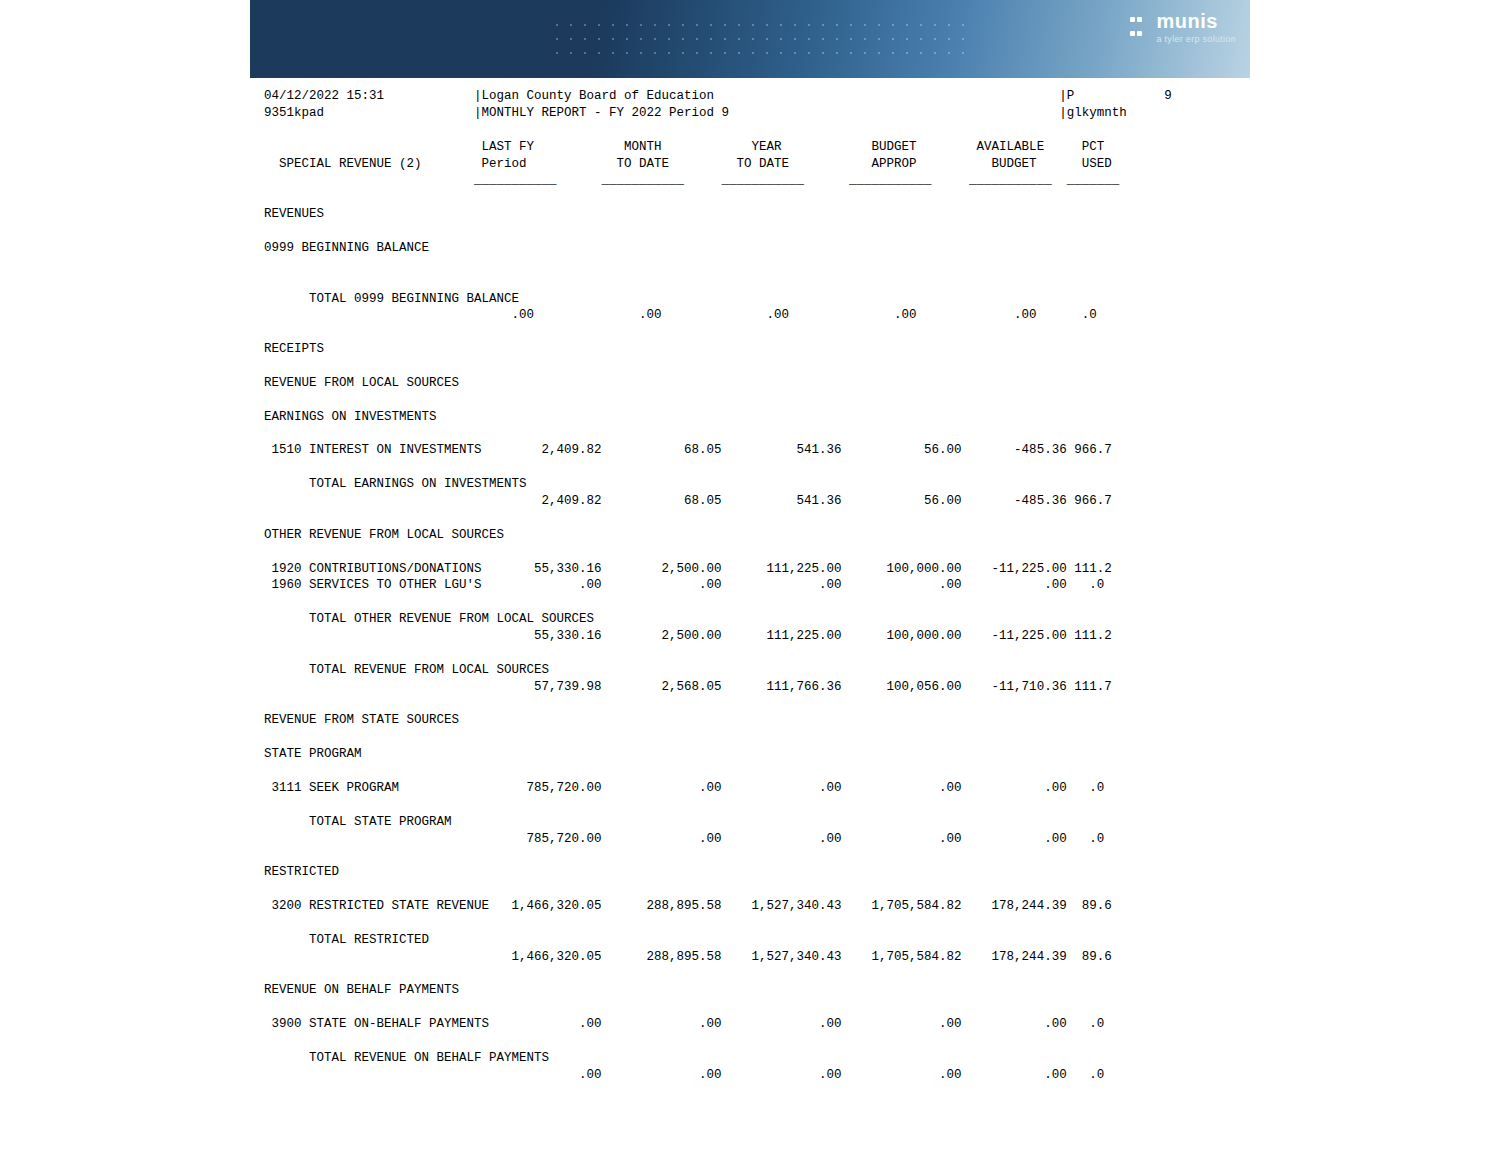munis
a tyler erp solution
04/12/2022 15:31            |Logan County Board of Education                                              |P            9
9351kpad                    |MONTHLY REPORT - FY 2022 Period 9                                            |glkymnth

                             LAST FY            MONTH            YEAR            BUDGET        AVAILABLE     PCT
  SPECIAL REVENUE (2)        Period            TO DATE         TO DATE           APPROP          BUDGET      USED
                            ___________      ___________     ___________      ___________     ___________  _______

REVENUES

0999 BEGINNING BALANCE


      TOTAL 0999 BEGINNING BALANCE
                                 .00              .00              .00              .00             .00      .0

RECEIPTS

REVENUE FROM LOCAL SOURCES

EARNINGS ON INVESTMENTS

 1510 INTEREST ON INVESTMENTS        2,409.82           68.05          541.36           56.00       -485.36 966.7

      TOTAL EARNINGS ON INVESTMENTS
                                     2,409.82           68.05          541.36           56.00       -485.36 966.7

OTHER REVENUE FROM LOCAL SOURCES

 1920 CONTRIBUTIONS/DONATIONS       55,330.16        2,500.00      111,225.00      100,000.00    -11,225.00 111.2
 1960 SERVICES TO OTHER LGU'S             .00             .00             .00             .00           .00   .0

      TOTAL OTHER REVENUE FROM LOCAL SOURCES
                                    55,330.16        2,500.00      111,225.00      100,000.00    -11,225.00 111.2

      TOTAL REVENUE FROM LOCAL SOURCES
                                    57,739.98        2,568.05      111,766.36      100,056.00    -11,710.36 111.7

REVENUE FROM STATE SOURCES

STATE PROGRAM

 3111 SEEK PROGRAM                 785,720.00             .00             .00             .00           .00   .0

      TOTAL STATE PROGRAM
                                   785,720.00             .00             .00             .00           .00   .0

RESTRICTED

 3200 RESTRICTED STATE REVENUE   1,466,320.05      288,895.58    1,527,340.43    1,705,584.82    178,244.39  89.6

      TOTAL RESTRICTED
                                 1,466,320.05      288,895.58    1,527,340.43    1,705,584.82    178,244.39  89.6

REVENUE ON BEHALF PAYMENTS

 3900 STATE ON-BEHALF PAYMENTS            .00             .00             .00             .00           .00   .0

      TOTAL REVENUE ON BEHALF PAYMENTS
                                          .00             .00             .00             .00           .00   .0